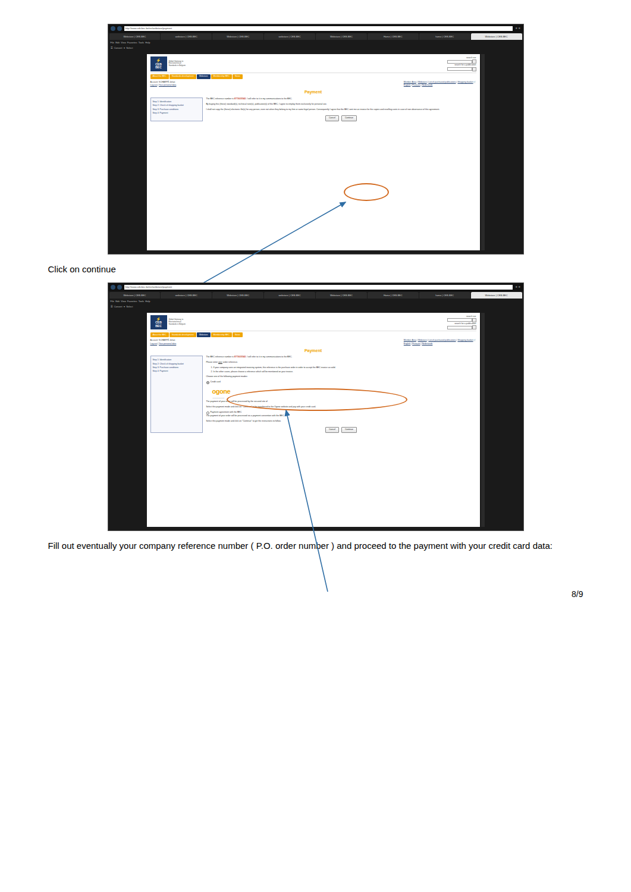http://www.ceb-bec.be/en/webstore/payment
★ ★
Webstore | CEB-BEC
webstore | CEB-BEC
Webstore | CEB-BEC
webstore | CEB-BEC
Webstore | CEB-BEC
Home | CEB-BEC
home | CEB-BEC
Webstore | CEB-BEC
File Edit View Favorites Tools Help
☰ Convert ▾ Select
⚡ CEB
BEC
Global Gateway to
Electrotechnical
Standards in Belgium
search our
search for a publication
About the BEC Standards development Webstore Membership BEC News
Account: SCHARPÉ Johan
Log out | Your personal data
Member Area | Webstore | List of purchased publications | Shopping basket 🛒
English | Français | Nederlands
Payment
Step 1: Identification
Step 2: Check of shopping basket
Step 3: Purchase conditions
Step 4: Payment
The BEC reference number is 8773635542. I will refer to it in my communications to the BEC.
By buying this (these) standard(s), technical note(s), publication(s) of the BEC, I agree to employ them exclusively for personal use.
I shall not copy the (these) electronic file(s) for any person, even not when they belong to my firm or same legal person. Consequently I agree that the BEC sent me an invoice for the copies and reselling costs in case of non observance of this agreement.
Cancel Continue
Click on continue
http://www.ceb-bec.be/en/webstore/payment
★ ★
Webstore | CEB-BEC
webstore | CEB-BEC
Webstore | CEB-BEC
webstore | CEB-BEC
Webstore | CEB-BEC
Home | CEB-BEC
home | CEB-BEC
Webstore | CEB-BEC
File Edit View Favorites Tools Help
☰ Convert ▾ Select
⚡ CEB
BEC
Global Gateway to
Electrotechnical
Standards in Belgium
search our
search for a publication
About the BEC Standards development Webstore Membership BEC News
Account: SCHARPÉ Johan
Log out | Your personal data
Member Area | Webstore | List of purchased publications | Shopping basket 🛒
English | Français | Nederlands
Payment
Step 1: Identification
Step 2: Check of shopping basket
Step 3: Purchase conditions
Step 4: Payment
The BEC reference number is 8773635542. I will refer to it in my communications to the BEC.
Please enter your order reference.
If your company uses an integrated invoicing system, this reference is the purchase order in order to accept the BEC invoice as valid.
In the other cases, please choose a reference which will be mentioned on your invoice.
Choose one of the following payment modes:
Credit card
ogonepayment services
The payment of your order will be processed by the secured site of
Select this payment mode and click on "Continue" to be transferred to the Ogone website and pay with your credit card.
Payment agreement with the BEC
The payment of your order will be processed via a payment convention with the BEC.
Select this payment mode and click on "Continue" to get the instructions to follow.
Cancel Continue
Fill out eventually your company reference number ( P.O. order number ) and proceed to the payment with your credit card data:
8/9